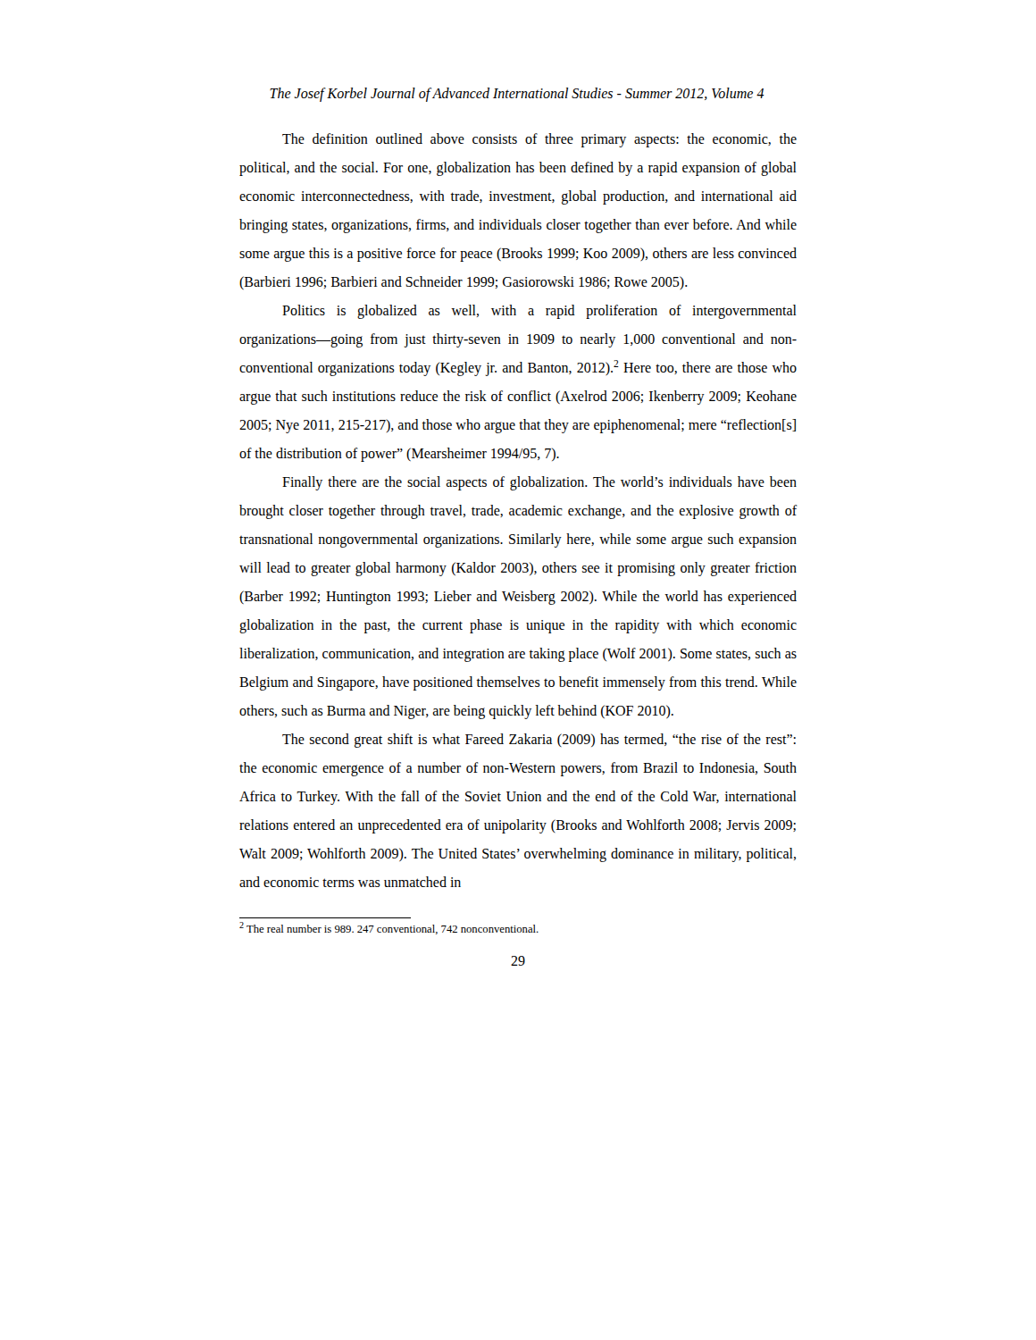The Josef Korbel Journal of Advanced International Studies - Summer 2012, Volume 4
The definition outlined above consists of three primary aspects: the economic, the political, and the social. For one, globalization has been defined by a rapid expansion of global economic interconnectedness, with trade, investment, global production, and international aid bringing states, organizations, firms, and individuals closer together than ever before. And while some argue this is a positive force for peace (Brooks 1999; Koo 2009), others are less convinced (Barbieri 1996; Barbieri and Schneider 1999; Gasiorowski 1986; Rowe 2005).
Politics is globalized as well, with a rapid proliferation of intergovernmental organizations—going from just thirty-seven in 1909 to nearly 1,000 conventional and non-conventional organizations today (Kegley jr. and Banton, 2012).2 Here too, there are those who argue that such institutions reduce the risk of conflict (Axelrod 2006; Ikenberry 2009; Keohane 2005; Nye 2011, 215-217), and those who argue that they are epiphenomenal; mere “reflection[s] of the distribution of power” (Mearsheimer 1994/95, 7).
Finally there are the social aspects of globalization. The world’s individuals have been brought closer together through travel, trade, academic exchange, and the explosive growth of transnational nongovernmental organizations. Similarly here, while some argue such expansion will lead to greater global harmony (Kaldor 2003), others see it promising only greater friction (Barber 1992; Huntington 1993; Lieber and Weisberg 2002). While the world has experienced globalization in the past, the current phase is unique in the rapidity with which economic liberalization, communication, and integration are taking place (Wolf 2001). Some states, such as Belgium and Singapore, have positioned themselves to benefit immensely from this trend. While others, such as Burma and Niger, are being quickly left behind (KOF 2010).
The second great shift is what Fareed Zakaria (2009) has termed, “the rise of the rest”: the economic emergence of a number of non-Western powers, from Brazil to Indonesia, South Africa to Turkey. With the fall of the Soviet Union and the end of the Cold War, international relations entered an unprecedented era of unipolarity (Brooks and Wohlforth 2008; Jervis 2009; Walt 2009; Wohlforth 2009). The United States’ overwhelming dominance in military, political, and economic terms was unmatched in
2 The real number is 989. 247 conventional, 742 nonconventional.
29